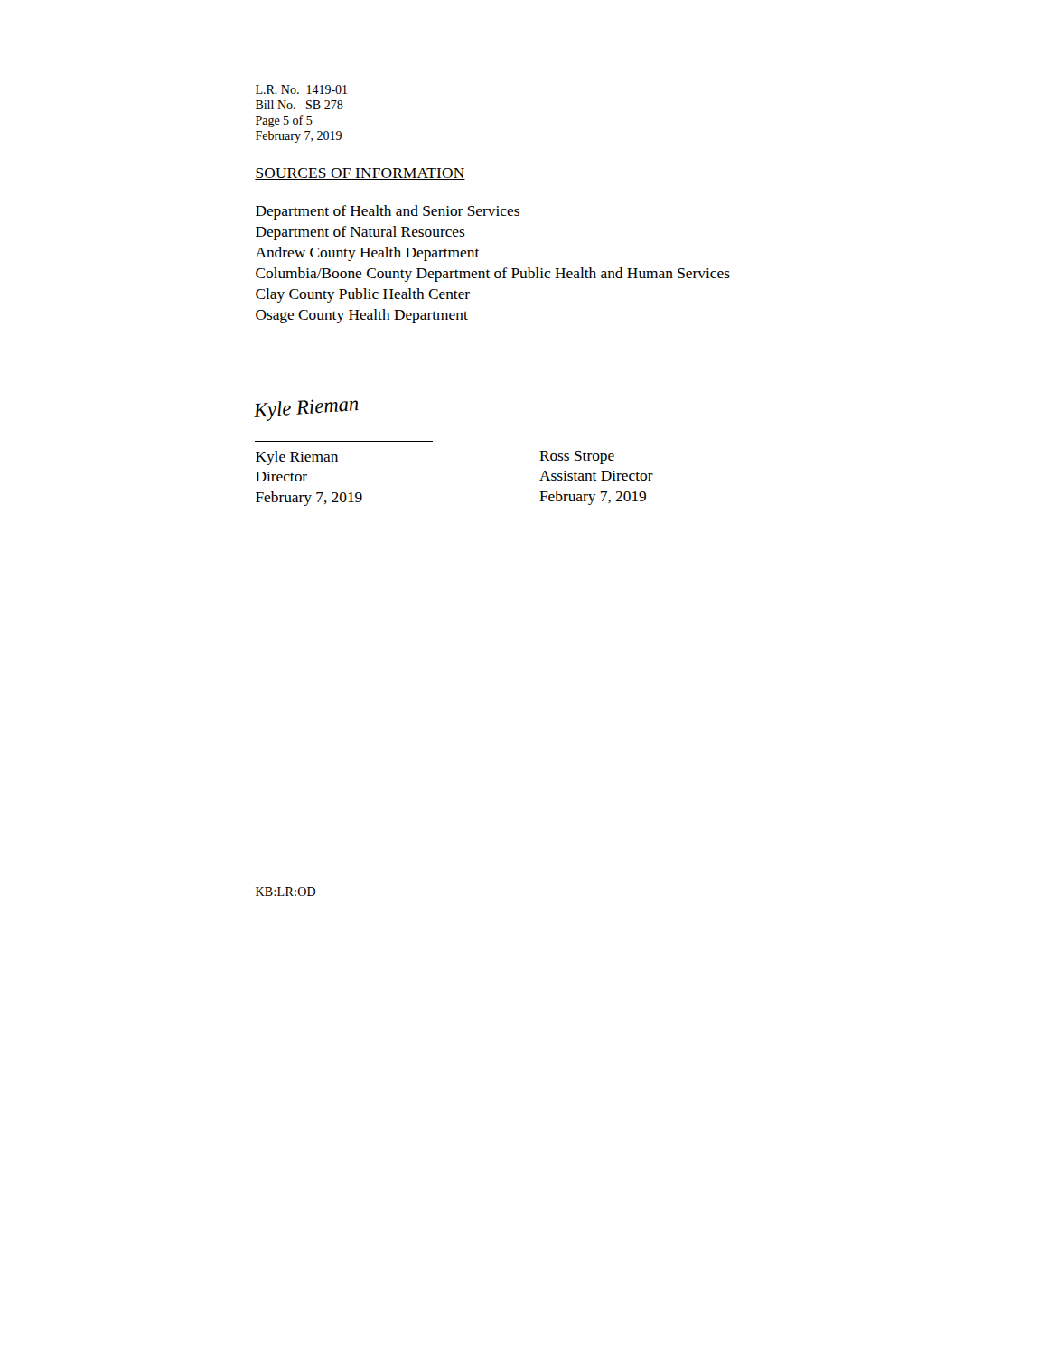L.R. No. 1419-01
Bill No. SB 278
Page 5 of 5
February 7, 2019
SOURCES OF INFORMATION
Department of Health and Senior Services
Department of Natural Resources
Andrew County Health Department
Columbia/Boone County Department of Public Health and Human Services
Clay County Public Health Center
Osage County Health Department
| Kyle Rieman Kyle Rieman Director February 7, 2019 | Ross Strope Assistant Director February 7, 2019 |
KB:LR:OD